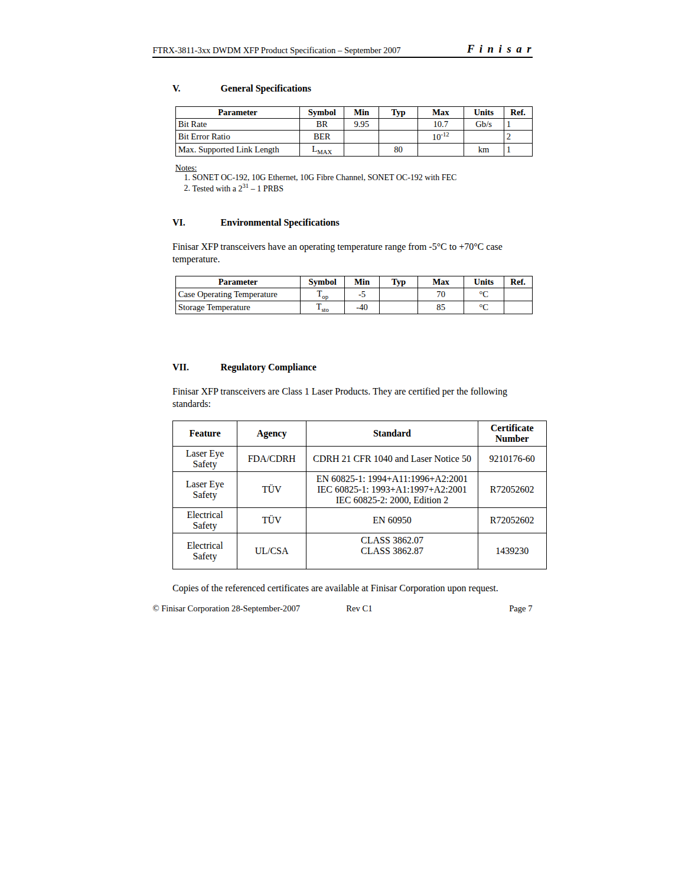FTRX-3811-3xx DWDM XFP Product Specification – September 2007
F i n i s a r
V. General Specifications
| Parameter | Symbol | Min | Typ | Max | Units | Ref. |
| --- | --- | --- | --- | --- | --- | --- |
| Bit Rate | BR | 9.95 | | 10.7 | Gb/s | 1 |
| Bit Error Ratio | BER | | | 10 -12 | | 2 |
| Max. Supported Link Length | L MAX | | 80 | | km | 1 |
Notes:
SONET OC-192, 10G Ethernet, 10G Fibre Channel, SONET OC-192 with FEC
Tested with a 231 – 1 PRBS
VI. Environmental Specifications
Finisar XFP transceivers have an operating temperature range from -5°C to +70°C case temperature.
| Parameter | Symbol | Min | Typ | Max | Units | Ref. |
| --- | --- | --- | --- | --- | --- | --- |
| Case Operating Temperature | T op | -5 | | 70 | °C | |
| Storage Temperature | T sto | -40 | | 85 | °C | |
VII. Regulatory Compliance
Finisar XFP transceivers are Class 1 Laser Products. They are certified per the following standards:
| Feature | Agency | Standard | Certificate Number |
| --- | --- | --- | --- |
| Laser Eye Safety | FDA/CDRH | CDRH 21 CFR 1040 and Laser Notice 50 | 9210176-60 |
| Laser Eye Safety | TÜV | EN 60825-1: 1994+A11:1996+A2:2001 IEC 60825-1: 1993+A1:1997+A2:2001 IEC 60825-2: 2000, Edition 2 | R72052602 |
| Electrical Safety | TÜV | EN 60950 | R72052602 |
| Electrical Safety | UL/CSA | CLASS 3862.07 CLASS 3862.87 | 1439230 |
Copies of the referenced certificates are available at Finisar Corporation upon request.
© Finisar Corporation 28-September-2007
Rev C1
Page 7